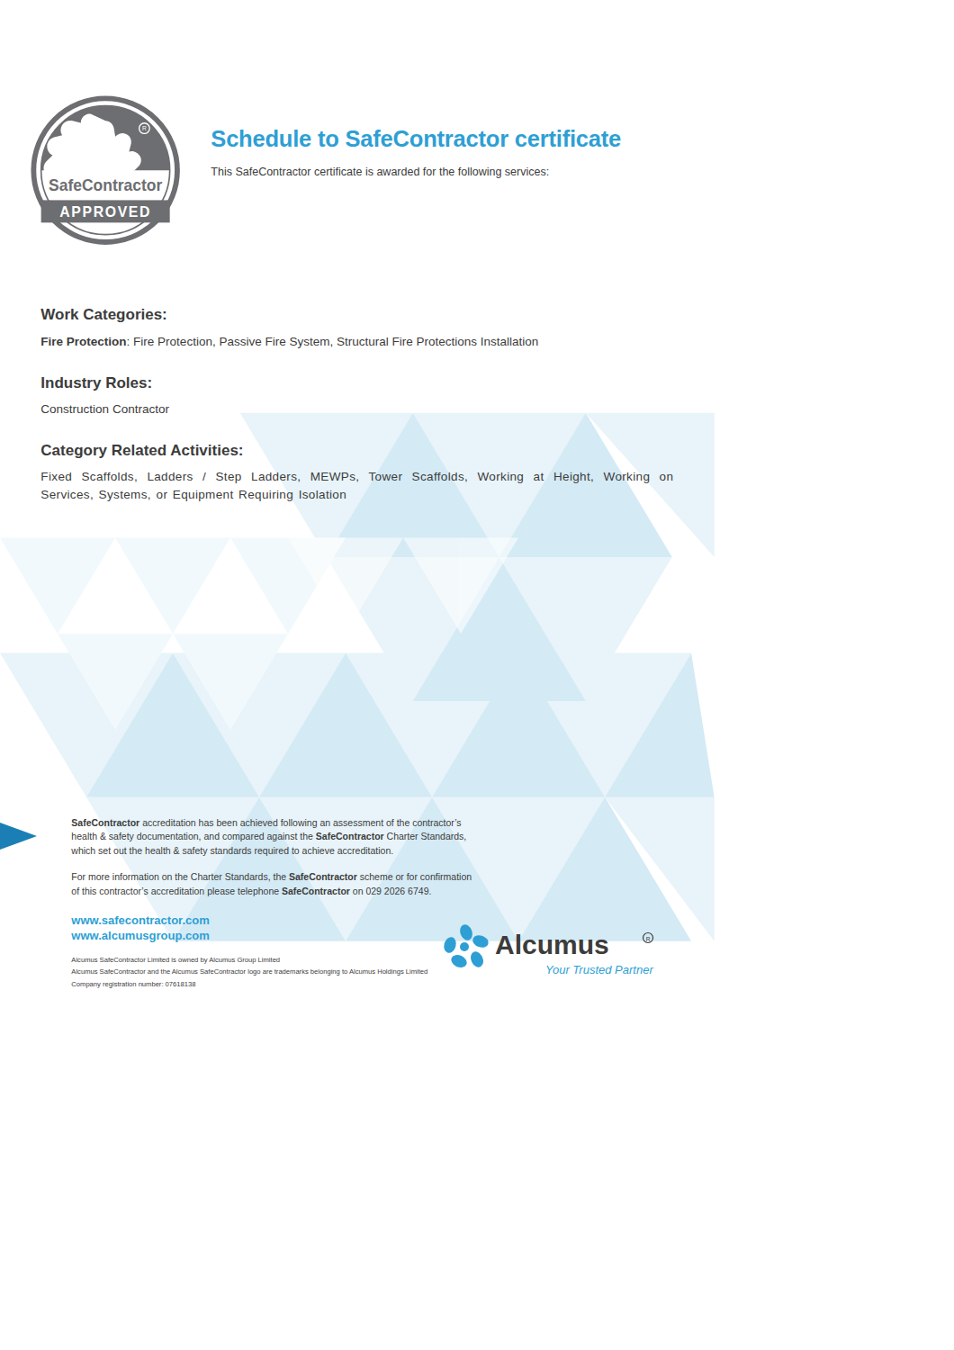R SafeContractor APPROVED
Schedule to SafeContractor certificate
This SafeContractor certificate is awarded for the following services:
Work Categories:
Fire Protection: Fire Protection, Passive Fire System, Structural Fire Protections Installation
Industry Roles:
Construction Contractor
Category Related Activities:
Fixed Scaffolds, Ladders / Step Ladders, MEWPs, Tower Scaffolds, Working at Height, Working on Services, Systems, or Equipment Requiring Isolation
SafeContractor accreditation has been achieved following an assessment of the contractor’s health & safety documentation, and compared against the SafeContractor Charter Standards, which set out the health & safety standards required to achieve accreditation.
For more information on the Charter Standards, the SafeContractor scheme or for confirmation of this contractor’s accreditation please telephone SafeContractor on 029 2026 6749.
www.safecontractor.com
www.alcumusgroup.com
Alcumus SafeContractor Limited is owned by Alcumus Group Limited
Alcumus SafeContractor and the Alcumus SafeContractor logo are trademarks belonging to Alcumus Holdings Limited
Company registration number: 07618138
Alcumus R Your Trusted Partner